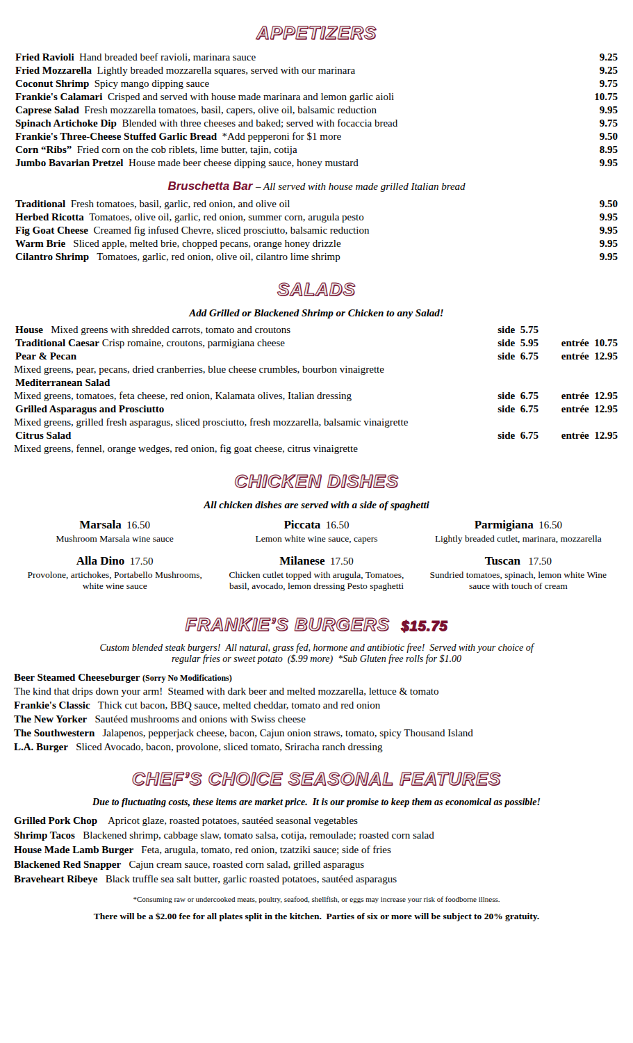APPETIZERS
| Fried Ravioli Hand breaded beef ravioli, marinara sauce | 9.25 |
| Fried Mozzarella Lightly breaded mozzarella squares, served with our marinara | 9.25 |
| Coconut Shrimp Spicy mango dipping sauce | 9.75 |
| Frankie's Calamari Crisped and served with house made marinara and lemon garlic aioli | 10.75 |
| Caprese Salad Fresh mozzarella tomatoes, basil, capers, olive oil, balsamic reduction | 9.95 |
| Spinach Artichoke Dip Blended with three cheeses and baked; served with focaccia bread | 9.75 |
| Frankie's Three-Cheese Stuffed Garlic Bread *Add pepperoni for $1 more | 9.50 |
| Corn “Ribs” Fried corn on the cob riblets, lime butter, tajin, cotija | 8.95 |
| Jumbo Bavarian Pretzel House made beer cheese dipping sauce, honey mustard | 9.95 |
Bruschetta Bar – All served with house made grilled Italian bread
| Traditional Fresh tomatoes, basil, garlic, red onion, and olive oil | 9.50 |
| Herbed Ricotta Tomatoes, olive oil, garlic, red onion, summer corn, arugula pesto | 9.95 |
| Fig Goat Cheese Creamed fig infused Chevre, sliced prosciutto, balsamic reduction | 9.95 |
| Warm Brie Sliced apple, melted brie, chopped pecans, orange honey drizzle | 9.95 |
| Cilantro Shrimp Tomatoes, garlic, red onion, olive oil, cilantro lime shrimp | 9.95 |
SALADS
Add Grilled or Blackened Shrimp or Chicken to any Salad!
| House Mixed greens with shredded carrots, tomato and croutons | side 5.75 | |
| Traditional Caesar Crisp romaine, croutons, parmigiana cheese | side 5.95 | entrée 10.75 |
| Pear & Pecan | side 6.75 | entrée 12.95 |
| Mixed greens, pear, pecans, dried cranberries, blue cheese crumbles, bourbon vinaigrette |
| Mediterranean Salad |
| Mixed greens, tomatoes, feta cheese, red onion, Kalamata olives, Italian dressing | side 6.75 | entrée 12.95 |
| Grilled Asparagus and Prosciutto | side 6.75 | entrée 12.95 |
| Mixed greens, grilled fresh asparagus, sliced prosciutto, fresh mozzarella, balsamic vinaigrette |
| Citrus Salad | side 6.75 | entrée 12.95 |
| Mixed greens, fennel, orange wedges, red onion, fig goat cheese, citrus vinaigrette |
CHICKEN DISHES
All chicken dishes are served with a side of spaghetti
| Marsala 16.50 Mushroom Marsala wine sauce | Piccata 16.50 Lemon white wine sauce, capers | Parmigiana 16.50 Lightly breaded cutlet, marinara, mozzarella |
| Alla Dino 17.50 Provolone, artichokes, Portabello Mushrooms, white wine sauce | Milanese 17.50 Chicken cutlet topped with arugula, Tomatoes, basil, avocado, lemon dressing Pesto spaghetti | Tuscan 17.50 Sundried tomatoes, spinach, lemon white Wine sauce with touch of cream |
FRANKIE’S BURGERS $15.75
Custom blended steak burgers! All natural, grass fed, hormone and antibiotic free! Served with your choice of
regular fries or sweet potato ($.99 more) *Sub Gluten free rolls for $1.00
Beer Steamed Cheeseburger (Sorry No Modifications)
The kind that drips down your arm! Steamed with dark beer and melted mozzarella, lettuce & tomato
Frankie's Classic Thick cut bacon, BBQ sauce, melted cheddar, tomato and red onion
The New Yorker Sautéed mushrooms and onions with Swiss cheese
The Southwestern Jalapenos, pepperjack cheese, bacon, Cajun onion straws, tomato, spicy Thousand Island
L.A. Burger Sliced Avocado, bacon, provolone, sliced tomato, Sriracha ranch dressing
CHEF’S CHOICE SEASONAL FEATURES
Due to fluctuating costs, these items are market price. It is our promise to keep them as economical as possible!
Grilled Pork Chop Apricot glaze, roasted potatoes, sautéed seasonal vegetables
Shrimp Tacos Blackened shrimp, cabbage slaw, tomato salsa, cotija, remoulade; roasted corn salad
House Made Lamb Burger Feta, arugula, tomato, red onion, tzatziki sauce; side of fries
Blackened Red Snapper Cajun cream sauce, roasted corn salad, grilled asparagus
Braveheart Ribeye Black truffle sea salt butter, garlic roasted potatoes, sautéed asparagus
*Consuming raw or undercooked meats, poultry, seafood, shellfish, or eggs may increase your risk of foodborne illness.
There will be a $2.00 fee for all plates split in the kitchen. Parties of six or more will be subject to 20% gratuity.